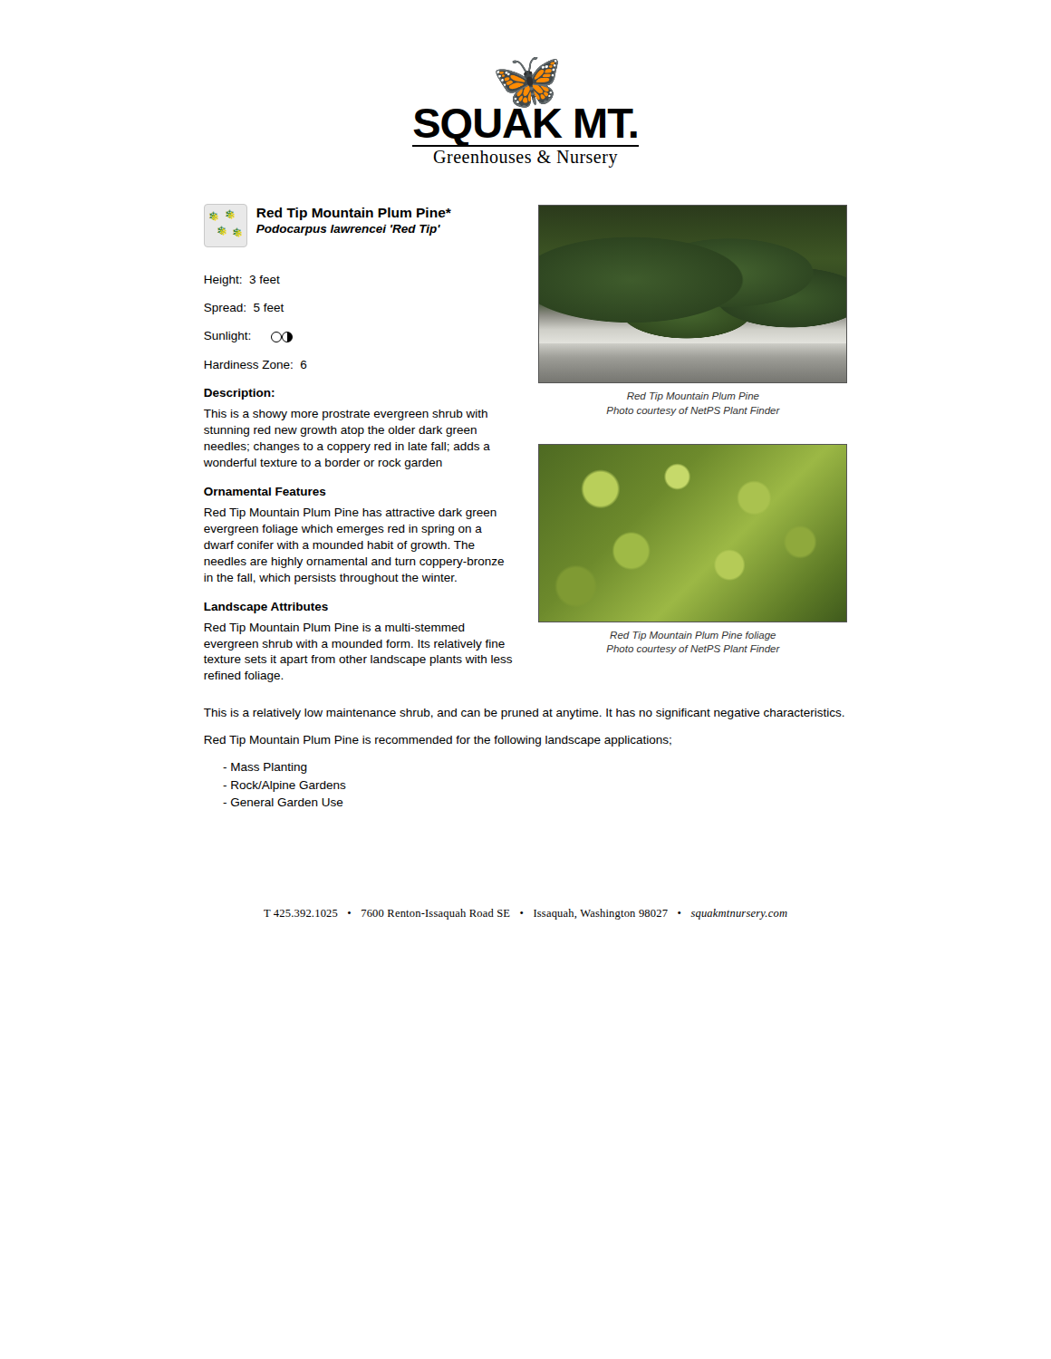🦋 SQUAK MT. Greenhouses & Nursery
❄ ❄ ❄ ❄ ❄ ❄ ❄ ❄
Red Tip Mountain Plum Pine*
Podocarpus lawrencei 'Red Tip'
Height: 3 feet
Spread: 5 feet
Sunlight:
Hardiness Zone: 6
Description:
This is a showy more prostrate evergreen shrub with stunning red new growth atop the older dark green needles; changes to a coppery red in late fall; adds a wonderful texture to a border or rock garden
Ornamental Features
Red Tip Mountain Plum Pine has attractive dark green evergreen foliage which emerges red in spring on a dwarf conifer with a mounded habit of growth. The needles are highly ornamental and turn coppery-bronze in the fall, which persists throughout the winter.
Landscape Attributes
Red Tip Mountain Plum Pine is a multi-stemmed evergreen shrub with a mounded form. Its relatively fine texture sets it apart from other landscape plants with less refined foliage.
Red Tip Mountain Plum Pine
Photo courtesy of NetPS Plant Finder
Red Tip Mountain Plum Pine foliage
Photo courtesy of NetPS Plant Finder
This is a relatively low maintenance shrub, and can be pruned at anytime. It has no significant negative characteristics.
Red Tip Mountain Plum Pine is recommended for the following landscape applications;
Mass Planting
Rock/Alpine Gardens
General Garden Use
T 425.392.1025 • 7600 Renton-Issaquah Road SE • Issaquah, Washington 98027 • squakmtnursery.com